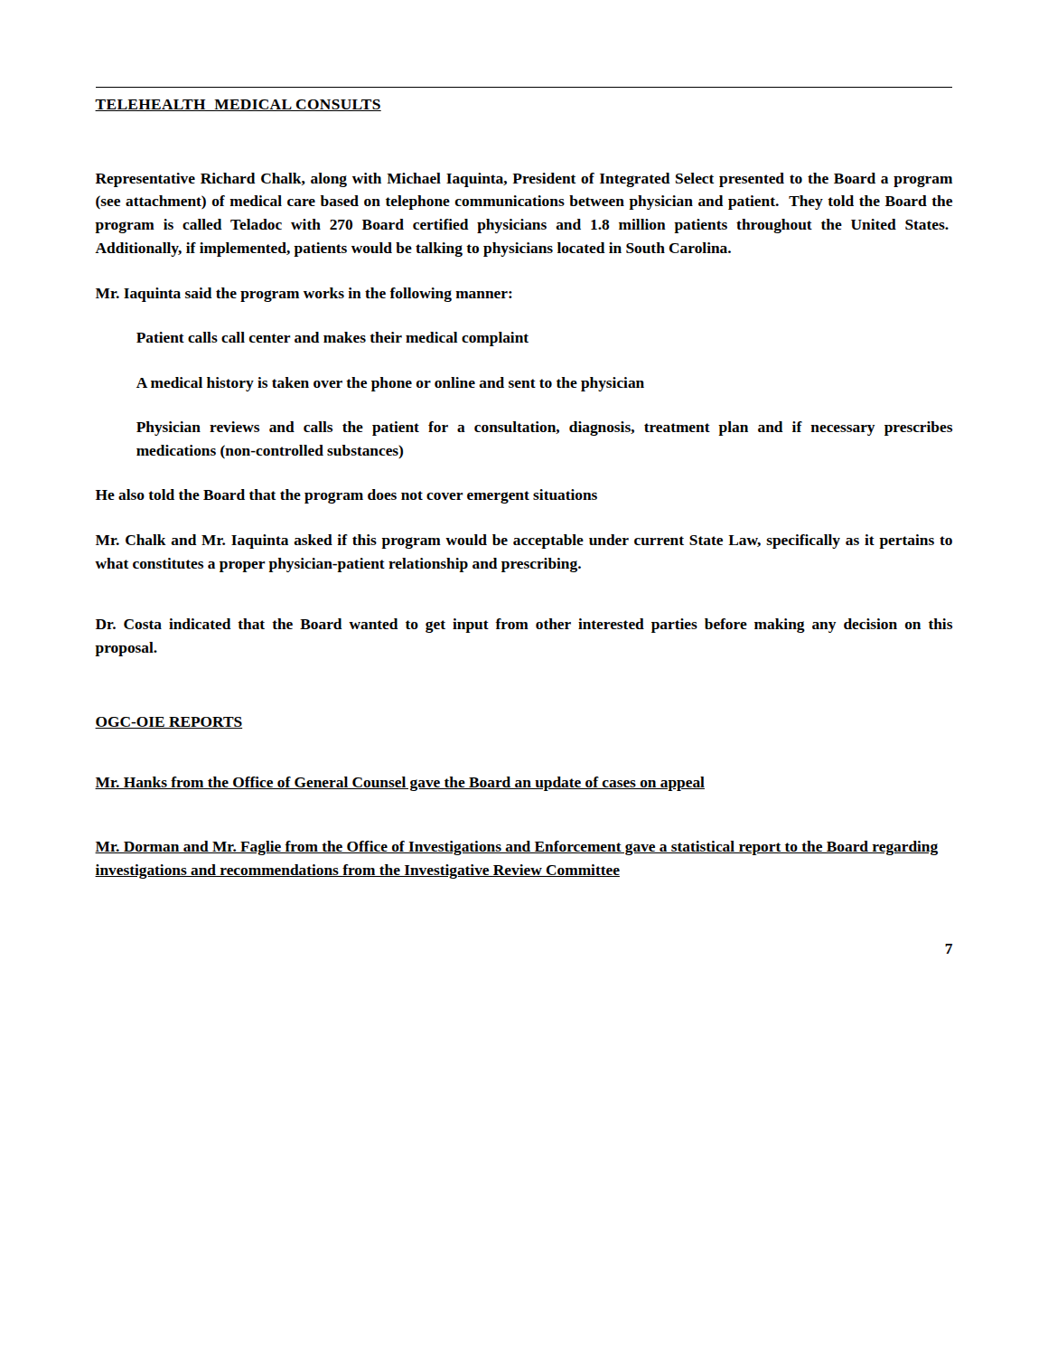TELEHEALTH MEDICAL CONSULTS
Representative Richard Chalk, along with Michael Iaquinta, President of Integrated Select presented to the Board a program (see attachment) of medical care based on telephone communications between physician and patient. They told the Board the program is called Teladoc with 270 Board certified physicians and 1.8 million patients throughout the United States. Additionally, if implemented, patients would be talking to physicians located in South Carolina.
Mr. Iaquinta said the program works in the following manner:
Patient calls call center and makes their medical complaint
A medical history is taken over the phone or online and sent to the physician
Physician reviews and calls the patient for a consultation, diagnosis, treatment plan and if necessary prescribes medications (non-controlled substances)
He also told the Board that the program does not cover emergent situations
Mr. Chalk and Mr. Iaquinta asked if this program would be acceptable under current State Law, specifically as it pertains to what constitutes a proper physician-patient relationship and prescribing.
Dr. Costa indicated that the Board wanted to get input from other interested parties before making any decision on this proposal.
OGC-OIE REPORTS
Mr. Hanks from the Office of General Counsel gave the Board an update of cases on appeal
Mr. Dorman and Mr. Faglie from the Office of Investigations and Enforcement gave a statistical report to the Board regarding investigations and recommendations from the Investigative Review Committee
7